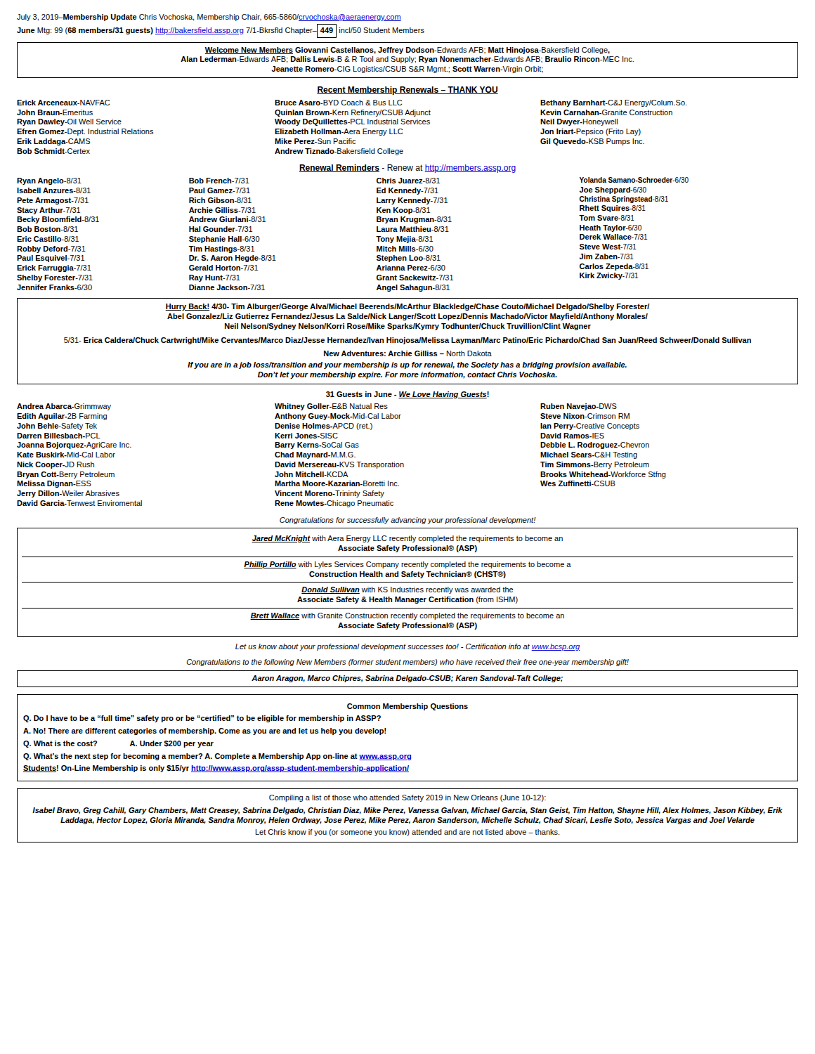July 3, 2019–Membership Update Chris Vochoska, Membership Chair, 665-5860/crvochoska@aeraenergy.com
June Mtg: 99 (68 members/31 guests) http://bakersfield.assp.org 7/1-Bkrsfld Chapter–449 incl/50 Student Members
Welcome New Members Giovanni Castellanos, Jeffrey Dodson-Edwards AFB; Matt Hinojosa-Bakersfield College,
Alan Lederman-Edwards AFB; Dallis Lewis-B & R Tool and Supply; Ryan Nonenmacher-Edwards AFB; Braulio Rincon-MEC Inc.
Jeanette Romero-CIG Logistics/CSUB S&R Mgmt.; Scott Warren-Virgin Orbit;
Recent Membership Renewals – THANK YOU
| Erick Arceneaux -NAVFAC John Braun- Emeritus Ryan Dawley -Oil Well Service Efren Gomez -Dept. Industrial Relations Erik Laddaga -CAMS Bob Schmidt -Certex | Bruce Asaro -BYD Coach & Bus LLC Quinlan Brown -Kern Refinery/CSUB Adjunct Woody DeQuillettes -PCL Industrial Services Elizabeth Hollman -Aera Energy LLC Mike Perez -Sun Pacific Andrew Tiznado -Bakersfield College | Bethany Barnhart -C&J Energy/Colum.So. Kevin Carnahan- Granite Construction Neil Dwyer- Honeywell Jon Iriart -Pepsico (Frito Lay) Gil Quevedo -KSB Pumps Inc. |
Renewal Reminders - Renew at http://members.assp.org
| Ryan Angelo -8/31 Isabell Anzures -8/31 Pete Armagost -7/31 Stacy Arthur -7/31 Becky Bloomfield -8/31 Bob Boston -8/31 Eric Castillo -8/31 Robby Deford -7/31 Paul Esquivel -7/31 Erick Farruggia -7/31 Shelby Forester -7/31 Jennifer Franks -6/30 | Bob French -7/31 Paul Gamez -7/31 Rich Gibson -8/31 Archie Gilliss -7/31 Andrew Giurlani -8/31 Hal Gounder -7/31 Stephanie Hall -6/30 Tim Hastings -8/31 Dr. S. Aaron Hegde -8/31 Gerald Horton -7/31 Ray Hunt -7/31 Dianne Jackson -7/31 | Chris Juarez -8/31 Ed Kennedy -7/31 Larry Kennedy -7/31 Ken Koop -8/31 Bryan Krugman -8/31 Laura Matthieu -8/31 Tony Mejia -8/31 Mitch Mills -6/30 Stephen Loo -8/31 Arianna Perez -6/30 Grant Sackewitz -7/31 Angel Sahagun -8/31 | Yolanda Samano-Schroeder -6/30 Joe Sheppard -6/30 Christina Springstead -8/31 Rhett Squires -8/31 Tom Svare -8/31 Heath Taylor -6/30 Derek Wallace -7/31 Steve West -7/31 Jim Zaben -7/31 Carlos Zepeda -8/31 Kirk Zwicky -7/31 |
Hurry Back! 4/30- Tim Alburger/George Alva/Michael Beerends/McArthur Blackledge/Chase Couto/Michael Delgado/Shelby Forester/
Abel Gonzalez/Liz Gutierrez Fernandez/Jesus La Salde/Nick Langer/Scott Lopez/Dennis Machado/Victor Mayfield/Anthony Morales/
Neil Nelson/Sydney Nelson/Korri Rose/Mike Sparks/Kymry Todhunter/Chuck Truvillion/Clint Wagner
5/31- Erica Caldera/Chuck Cartwright/Mike Cervantes/Marco Diaz/Jesse Hernandez/Ivan Hinojosa/Melissa Layman/Marc Patino/Eric Pichardo/Chad San Juan/Reed Schweer/Donald Sullivan
New Adventures: Archie Gilliss – North Dakota
If you are in a job loss/transition and your membership is up for renewal, the Society has a bridging provision available.
Don’t let your membership expire. For more information, contact Chris Vochoska.
31 Guests in June - We Love Having Guests!
| Andrea Abarca- Grimmway Edith Aguilar- 2B Farming John Behle -Safety Tek Darren Billesbach- PCL Joanna Bojorquez- AgriCare Inc. Kate Buskirk- Mid-Cal Labor Nick Cooper- JD Rush Bryan Cott- Berry Petroleum Melissa Dignan- ESS Jerry Dillon- Weiler Abrasives David Garcia- Tenwest Enviromental | Whitney Goller- E&B Natual Res Anthony Guey-Mock- Mid-Cal Labor Denise Holmes- APCD (ret.) Kerri Jones- SISC Barry Kerns- SoCal Gas Chad Maynard- M.M.G. David Mersereau- KVS Transporation John Mitchell -KCDA Martha Moore-Kazarian- Boretti Inc. Vincent Moreno- Trininty Safety Rene Mowtes- Chicago Pneumatic | Ruben Navejao- DWS Steve Nixon -Crimson RM Ian Perry- Creative Concepts David Ramos- IES Debbie L. Rodroguez- Chevron Michael Sears- C&H Testing Tim Simmons- Berry Petroleum Brooks Whitehead- Workforce Stfng Wes Zuffinetti -CSUB |
Congratulations for successfully advancing your professional development!
Jared McKnight with Aera Energy LLC recently completed the requirements to become an
Associate Safety Professional® (ASP)
Phillip Portillo with Lyles Services Company recently completed the requirements to become a
Construction Health and Safety Technician® (CHST®)
Donald Sullivan with KS Industries recently was awarded the
Associate Safety & Health Manager Certification (from ISHM)
Brett Wallace with Granite Construction recently completed the requirements to become an
Associate Safety Professional® (ASP)
Let us know about your professional development successes too! - Certification info at www.bcsp.org
Congratulations to the following New Members (former student members) who have received their free one-year membership gift!
Aaron Aragon, Marco Chipres, Sabrina Delgado-CSUB; Karen Sandoval-Taft College;
Common Membership Questions
Q. Do I have to be a “full time” safety pro or be “certified” to be eligible for membership in ASSP?
A. No! There are different categories of membership. Come as you are and let us help you develop!
Q. What is the cost? A. Under $200 per year
Q. What’s the next step for becoming a member? A. Complete a Membership App on-line at www.assp.org
Students! On-Line Membership is only $15/yr http://www.assp.org/assp-student-membership-application/
Compiling a list of those who attended Safety 2019 in New Orleans (June 10-12):
Isabel Bravo, Greg Cahill, Gary Chambers, Matt Creasey, Sabrina Delgado, Christian Diaz, Mike Perez, Vanessa Galvan, Michael Garcia, Stan Geist, Tim Hatton, Shayne Hill, Alex Holmes, Jason Kibbey, Erik Laddaga, Hector Lopez, Gloria Miranda, Sandra Monroy, Helen Ordway, Jose Perez, Mike Perez, Aaron Sanderson, Michelle Schulz, Chad Sicari, Leslie Soto, Jessica Vargas and Joel Velarde
Let Chris know if you (or someone you know) attended and are not listed above – thanks.